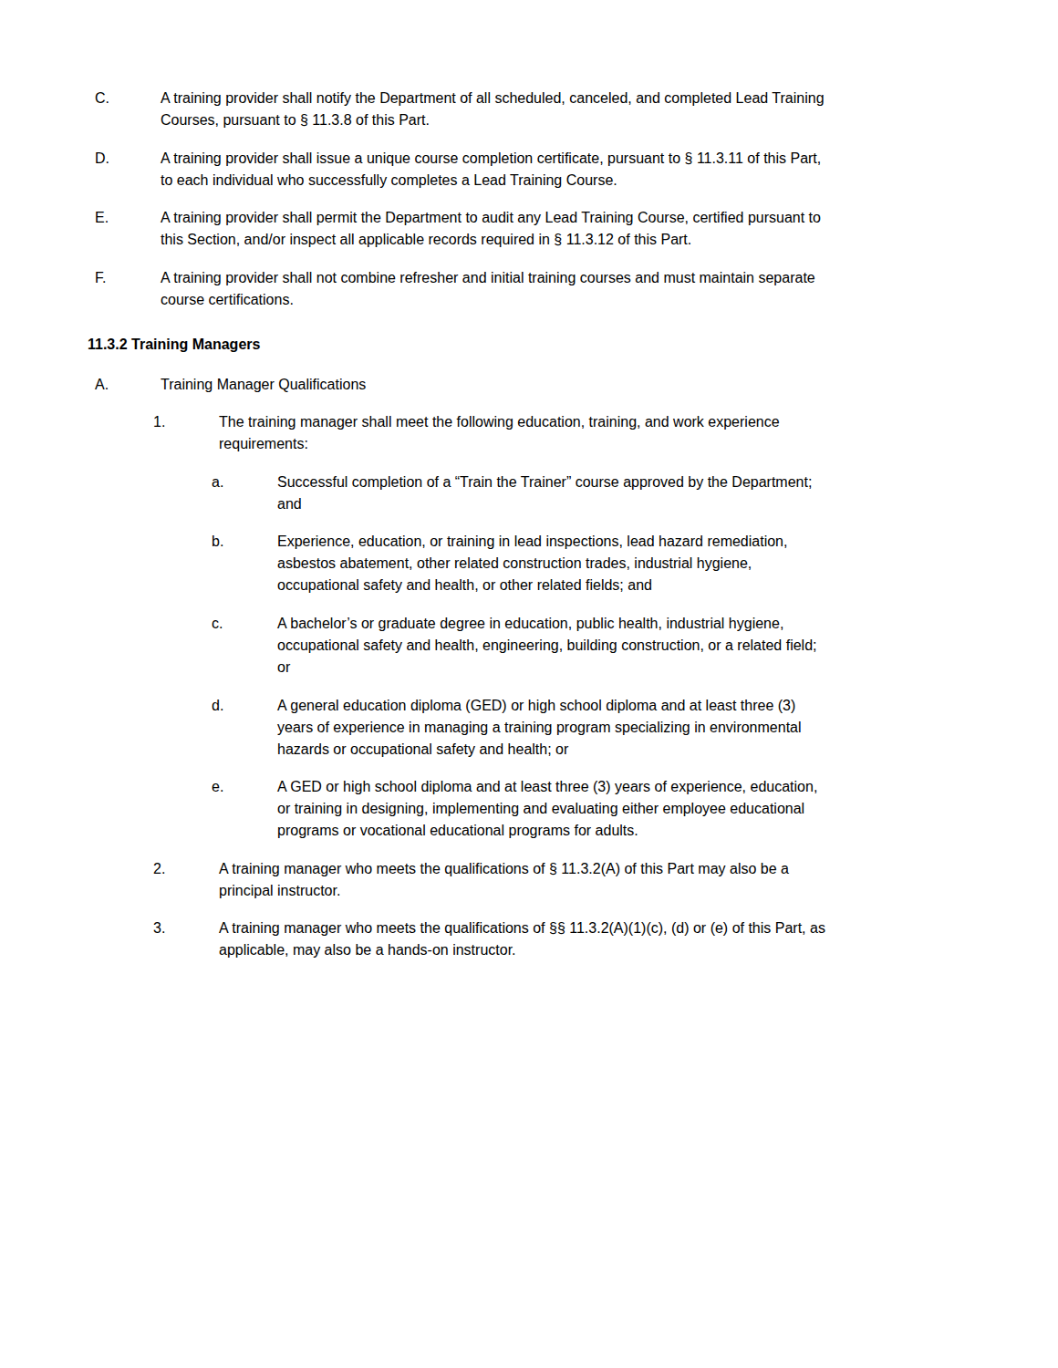C.
A training provider shall notify the Department of all scheduled, canceled, and completed Lead Training Courses, pursuant to § 11.3.8 of this Part.
D.
A training provider shall issue a unique course completion certificate, pursuant to § 11.3.11 of this Part, to each individual who successfully completes a Lead Training Course.
E.
A training provider shall permit the Department to audit any Lead Training Course, certified pursuant to this Section, and/or inspect all applicable records required in § 11.3.12 of this Part.
F.
A training provider shall not combine refresher and initial training courses and must maintain separate course certifications.
11.3.2 Training Managers
A.
Training Manager Qualifications
1.
The training manager shall meet the following education, training, and work experience requirements:
a.
Successful completion of a “Train the Trainer” course approved by the Department; and
b.
Experience, education, or training in lead inspections, lead hazard remediation, asbestos abatement, other related construction trades, industrial hygiene, occupational safety and health, or other related fields; and
c.
A bachelor’s or graduate degree in education, public health, industrial hygiene, occupational safety and health, engineering, building construction, or a related field; or
d.
A general education diploma (GED) or high school diploma and at least three (3) years of experience in managing a training program specializing in environmental hazards or occupational safety and health; or
e.
A GED or high school diploma and at least three (3) years of experience, education, or training in designing, implementing and evaluating either employee educational programs or vocational educational programs for adults.
2.
A training manager who meets the qualifications of § 11.3.2(A) of this Part may also be a principal instructor.
3.
A training manager who meets the qualifications of §§ 11.3.2(A)(1)(c), (d) or (e) of this Part, as applicable, may also be a hands-on instructor.